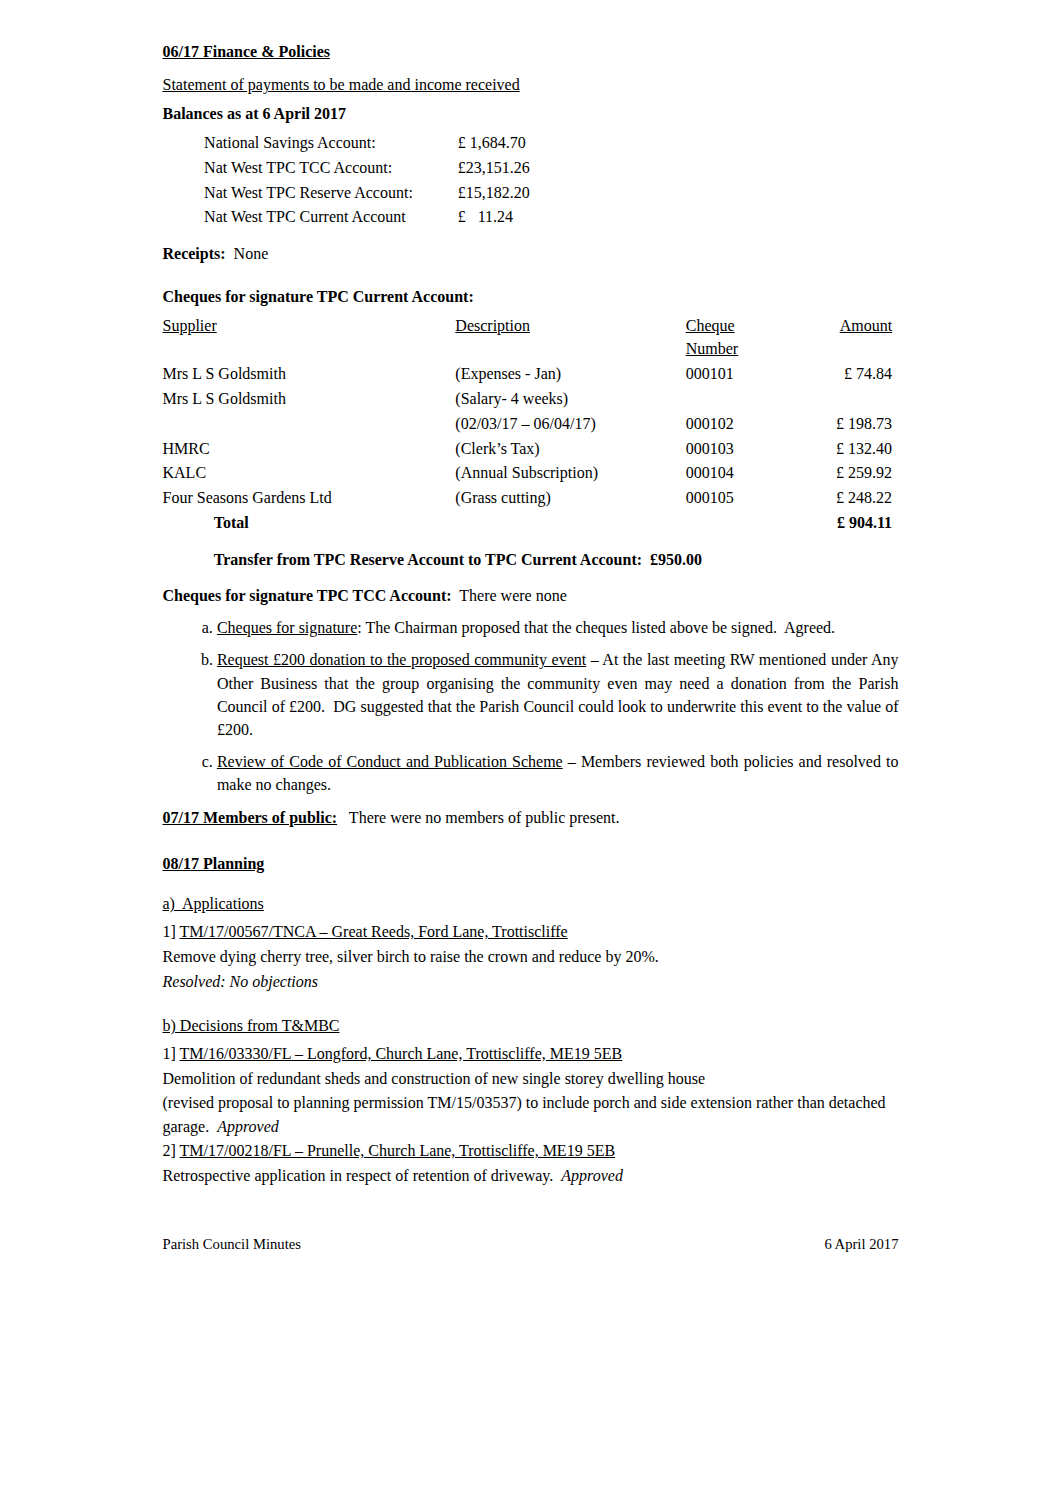06/17 Finance & Policies
Statement of payments to be made and income received
Balances as at 6 April 2017
| National Savings Account: | £ 1,684.70 |
| Nat West TPC TCC Account: | £23,151.26 |
| Nat West TPC Reserve Account: | £15,182.20 |
| Nat West TPC Current Account | £ 11.24 |
Receipts: None
Cheques for signature TPC Current Account:
| Supplier | Description | Cheque Number | Amount |
| --- | --- | --- | --- |
| Mrs L S Goldsmith | (Expenses - Jan) | 000101 | £ 74.84 |
| Mrs L S Goldsmith | (Salary- 4 weeks) | | |
| | (02/03/17 – 06/04/17) | 000102 | £ 198.73 |
| HMRC | (Clerk’s Tax) | 000103 | £ 132.40 |
| KALC | (Annual Subscription) | 000104 | £ 259.92 |
| Four Seasons Gardens Ltd | (Grass cutting) | 000105 | £ 248.22 |
| Total | | | £ 904.11 |
Transfer from TPC Reserve Account to TPC Current Account: £950.00
Cheques for signature TPC TCC Account: There were none
Cheques for signature: The Chairman proposed that the cheques listed above be signed. Agreed.
Request £200 donation to the proposed community event – At the last meeting RW mentioned under Any Other Business that the group organising the community even may need a donation from the Parish Council of £200. DG suggested that the Parish Council could look to underwrite this event to the value of £200.
Review of Code of Conduct and Publication Scheme – Members reviewed both policies and resolved to make no changes.
07/17 Members of public: There were no members of public present.
08/17 Planning
a) Applications
1] TM/17/00567/TNCA – Great Reeds, Ford Lane, Trottiscliffe
Remove dying cherry tree, silver birch to raise the crown and reduce by 20%.
Resolved: No objections
b) Decisions from T&MBC
1] TM/16/03330/FL – Longford, Church Lane, Trottiscliffe, ME19 5EB
Demolition of redundant sheds and construction of new single storey dwelling house
(revised proposal to planning permission TM/15/03537) to include porch and side extension rather than detached garage. Approved
2] TM/17/00218/FL – Prunelle, Church Lane, Trottiscliffe, ME19 5EB
Retrospective application in respect of retention of driveway. Approved
Parish Council Minutes 6 April 2017